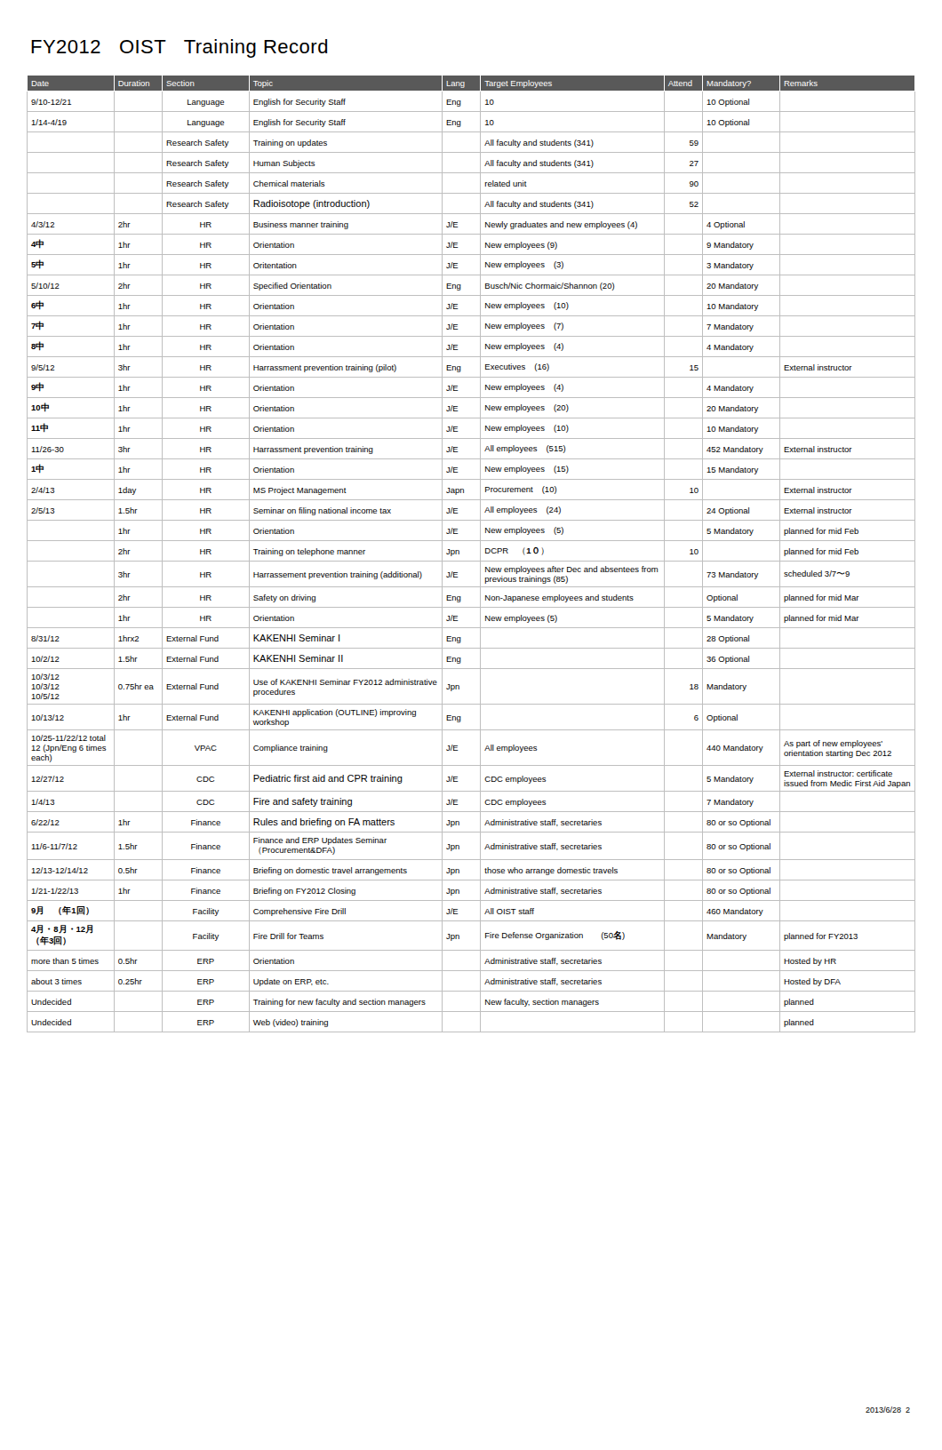FY2012 OIST Training Record
| Date | Duration | Section | Topic | Lang | Target Employees | Attend | Mandatory? | Remarks |
| --- | --- | --- | --- | --- | --- | --- | --- | --- |
| 9/10-12/21 | | Language | English for Security Staff | Eng | 10 | | 10 Optional | |
| 1/14-4/19 | | Language | English for Security Staff | Eng | 10 | | 10 Optional | |
| | | Research Safety | Training on updates | | All faculty and students (341) | 59 | | |
| | | Research Safety | Human Subjects | | All faculty and students (341) | 27 | | |
| | | Research Safety | Chemical materials | | related unit | 90 | | |
| | | Research Safety | Radioisotope (introduction) | | All faculty and students (341) | 52 | | |
| 4/3/12 | 2hr | HR | Business manner training | J/E | Newly graduates and new employees (4) | | 4 Optional | |
| 4中 | 1hr | HR | Orientation | J/E | New employees (9) | | 9 Mandatory | |
| 5中 | 1hr | HR | Oritentation | J/E | New employees (3) | | 3 Mandatory | |
| 5/10/12 | 2hr | HR | Specified Orientation | Eng | Busch/Nic Chormaic/Shannon (20) | | 20 Mandatory | |
| 6中 | 1hr | HR | Orientation | J/E | New employees (10) | | 10 Mandatory | |
| 7中 | 1hr | HR | Orientation | J/E | New employees (7) | | 7 Mandatory | |
| 8中 | 1hr | HR | Orientation | J/E | New employees (4) | | 4 Mandatory | |
| 9/5/12 | 3hr | HR | Harrassment prevention training (pilot) | Eng | Executives (16) | 15 | | External instructor |
| 9中 | 1hr | HR | Orientation | J/E | New employees (4) | | 4 Mandatory | |
| 10中 | 1hr | HR | Orientation | J/E | New employees (20) | | 20 Mandatory | |
| 11中 | 1hr | HR | Orientation | J/E | New employees (10) | | 10 Mandatory | |
| 11/26-30 | 3hr | HR | Harrassment prevention training | J/E | All employees (515) | | 452 Mandatory | External instructor |
| 1中 | 1hr | HR | Orientation | J/E | New employees (15) | | 15 Mandatory | |
| 2/4/13 | 1day | HR | MS Project Management | Japn | Procurement (10) | 10 | | External instructor |
| 2/5/13 | 1.5hr | HR | Seminar on filing national income tax | J/E | All employees (24) | | 24 Optional | External instructor |
| | 1hr | HR | Orientation | J/E | New employees (5) | | 5 Mandatory | planned for mid Feb |
| | 2hr | HR | Training on telephone manner | Jpn | DCPR （ 1０ ） | 10 | | planned for mid Feb |
| | 3hr | HR | Harrassement prevention training (additional) | J/E | New employees after Dec and absentees from previous trainings (85) | | 73 Mandatory | scheduled 3/7〜9 |
| | 2hr | HR | Safety on driving | Eng | Non-Japanese employees and students | | Optional | planned for mid Mar |
| | 1hr | HR | Orientation | J/E | New employees (5) | | 5 Mandatory | planned for mid Mar |
| 8/31/12 | 1hrx2 | External Fund | KAKENHI Seminar I | Eng | | | 28 Optional | |
| 10/2/12 | 1.5hr | External Fund | KAKENHI Seminar II | Eng | | | 36 Optional | |
| 10/3/12 10/3/12 10/5/12 | 0.75hr ea | External Fund | Use of KAKENHI Seminar FY2012 administrative procedures | Jpn | | 18 | Mandatory | |
| 10/13/12 | 1hr | External Fund | KAKENHI application (OUTLINE) improving workshop | Eng | | 6 | Optional | |
| 10/25-11/22/12 total 12 (Jpn/Eng 6 times each) | | VPAC | Compliance training | J/E | All employees | | 440 Mandatory | As part of new employees' orientation starting Dec 2012 |
| 12/27/12 | | CDC | Pediatric first aid and CPR training | J/E | CDC employees | | 5 Mandatory | External instructor: certificate issued from Medic First Aid Japan |
| 1/4/13 | | CDC | Fire and safety training | J/E | CDC employees | | 7 Mandatory | |
| 6/22/12 | 1hr | Finance | Rules and briefing on FA matters | Jpn | Administrative staff, secretaries | | 80 or so Optional | |
| 11/6-11/7/12 | 1.5hr | Finance | Finance and ERP Updates Seminar （Procurement&DFA) | Jpn | Administrative staff, secretaries | | 80 or so Optional | |
| 12/13-12/14/12 | 0.5hr | Finance | Briefing on domestic travel arrangements | Jpn | those who arrange domestic travels | | 80 or so Optional | |
| 1/21-1/22/13 | 1hr | Finance | Briefing on FY2012 Closing | Jpn | Administrative staff, secretaries | | 80 or so Optional | |
| 9月 （年1回） | | Facility | Comprehensive Fire Drill | J/E | All OIST staff | | 460 Mandatory | |
| 4月・8月・12月（年3回） | | Facility | Fire Drill for Teams | Jpn | Fire Defense Organization (50 名 ) | | Mandatory | planned for FY2013 |
| more than 5 times | 0.5hr | ERP | Orientation | | Administrative staff, secretaries | | | Hosted by HR |
| about 3 times | 0.25hr | ERP | Update on ERP, etc. | | Administrative staff, secretaries | | | Hosted by DFA |
| Undecided | | ERP | Training for new faculty and section managers | | New faculty, section managers | | | planned |
| Undecided | | ERP | Web (video) training | | | | | planned |
2013/6/28 2